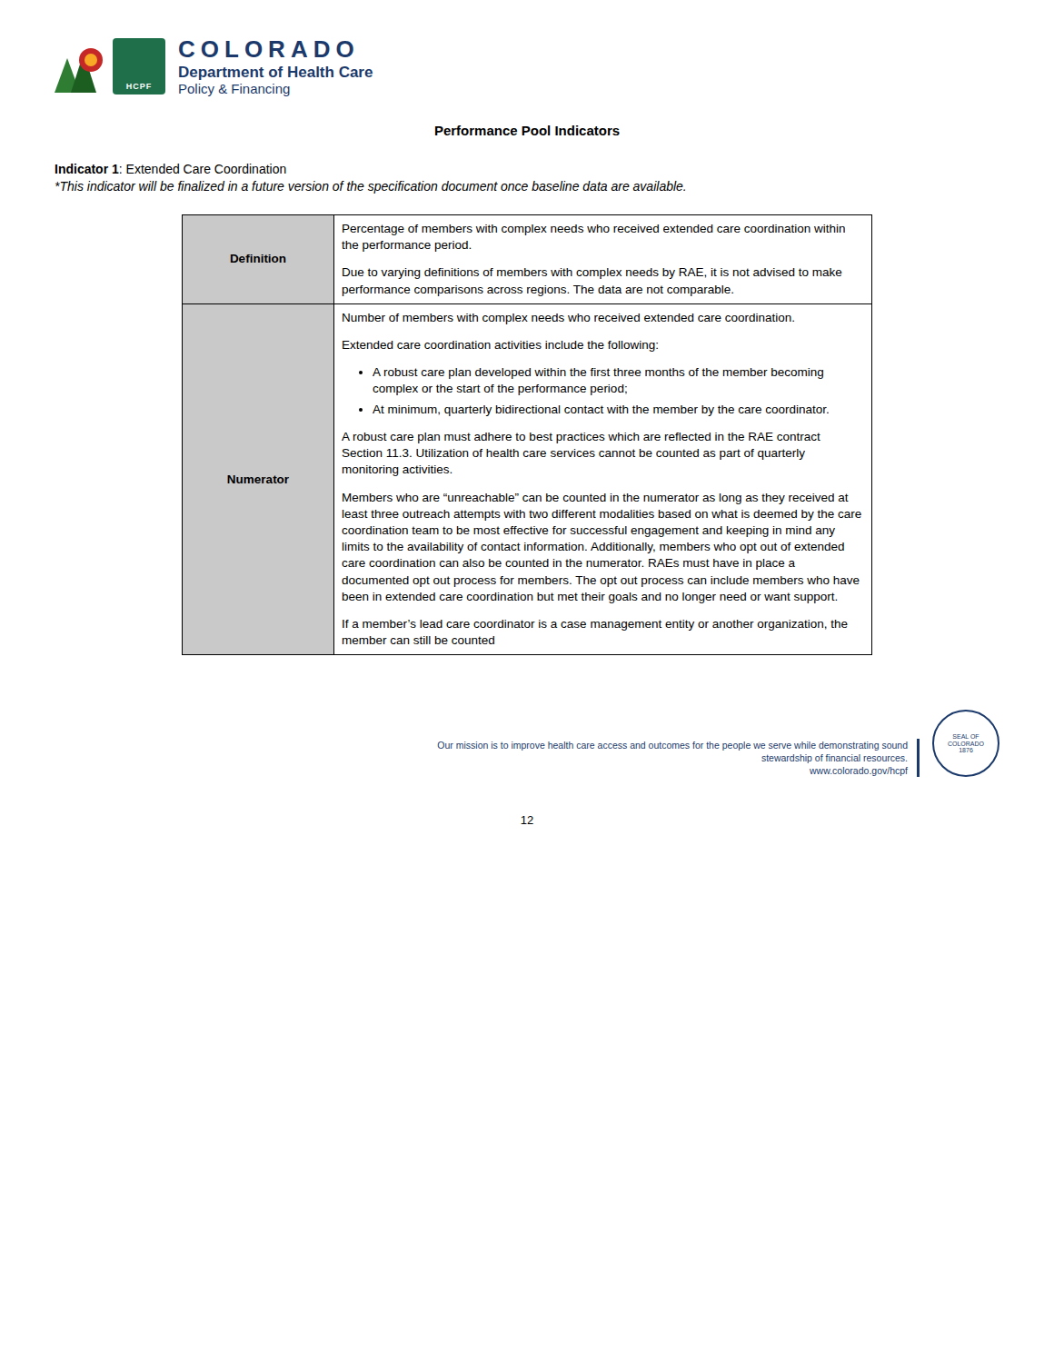HCPF
COLORADO
Department of Health Care
Policy & Financing
Performance Pool Indicators
Indicator 1: Extended Care Coordination
*This indicator will be finalized in a future version of the specification document once baseline data are available.
| Definition | Percentage of members with complex needs who received extended care coordination within the performance period. Due to varying definitions of members with complex needs by RAE, it is not advised to make performance comparisons across regions. The data are not comparable. |
| Numerator | Number of members with complex needs who received extended care coordination. Extended care coordination activities include the following: A robust care plan developed within the first three months of the member becoming complex or the start of the performance period; At minimum, quarterly bidirectional contact with the member by the care coordinator. A robust care plan must adhere to best practices which are reflected in the RAE contract Section 11.3. Utilization of health care services cannot be counted as part of quarterly monitoring activities. Members who are “unreachable” can be counted in the numerator as long as they received at least three outreach attempts with two different modalities based on what is deemed by the care coordination team to be most effective for successful engagement and keeping in mind any limits to the availability of contact information. Additionally, members who opt out of extended care coordination can also be counted in the numerator. RAEs must have in place a documented opt out process for members. The opt out process can include members who have been in extended care coordination but met their goals and no longer need or want support. If a member’s lead care coordinator is a case management entity or another organization, the member can still be counted |
Our mission is to improve health care access and outcomes for the people we serve while demonstrating sound
stewardship of financial resources.
www.colorado.gov/hcpf
SEAL OF
COLORADO
1876
12